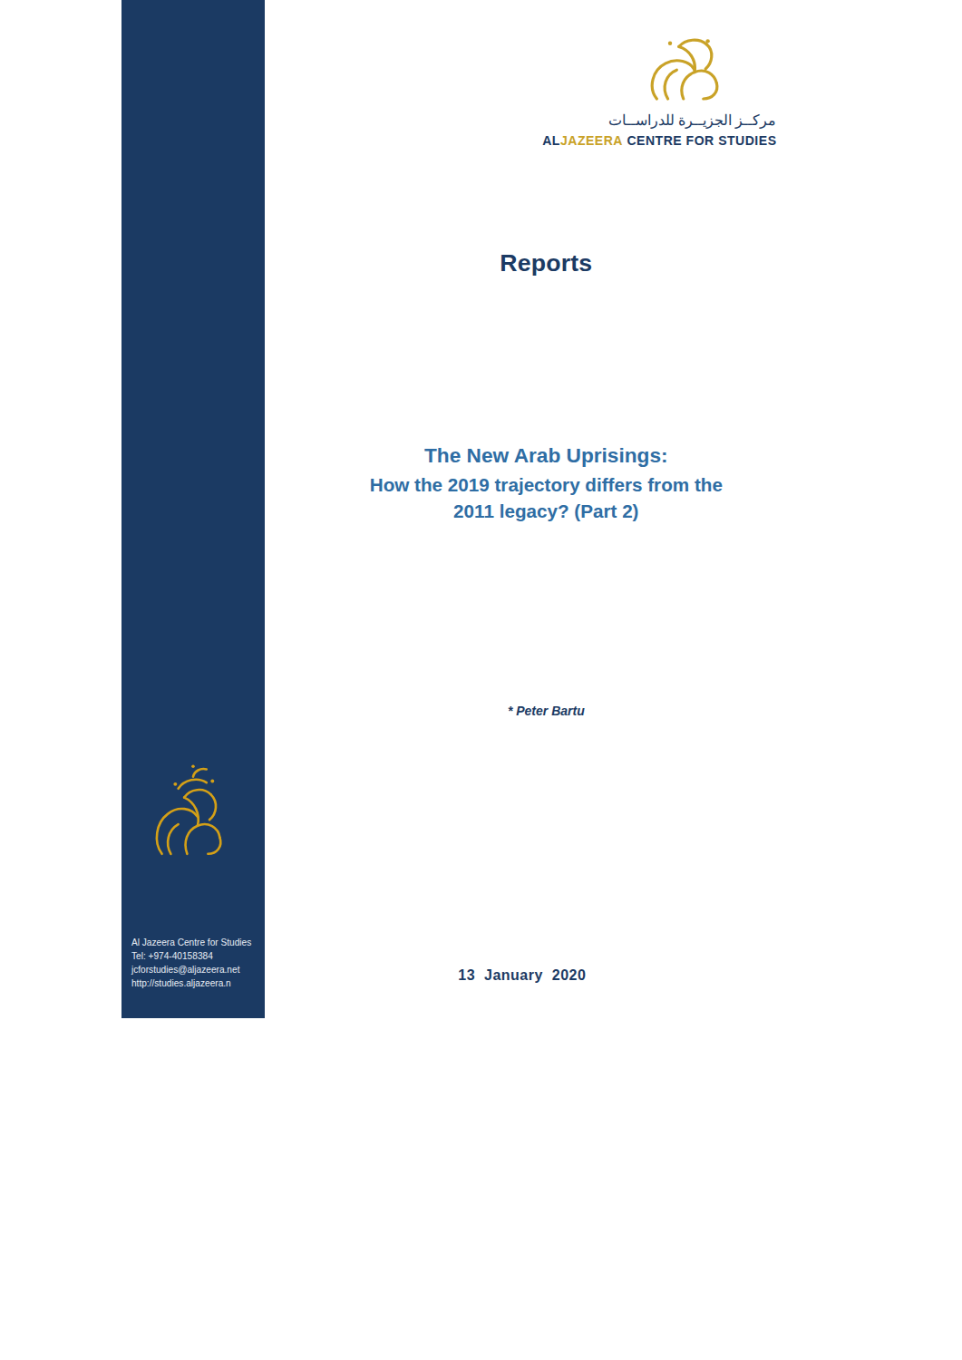Al Jazeera Centre for Studies
Tel: +974-40158384
jcforstudies@aljazeera.net
http://studies.aljazeera.n
مركــز الجزيــرة للدراســات ALJAZEERA CENTRE FOR STUDIES
Reports
The New Arab Uprisings:
How the 2019 trajectory differs from the
2011 legacy? (Part 2)
* Peter Bartu
13 January 2020